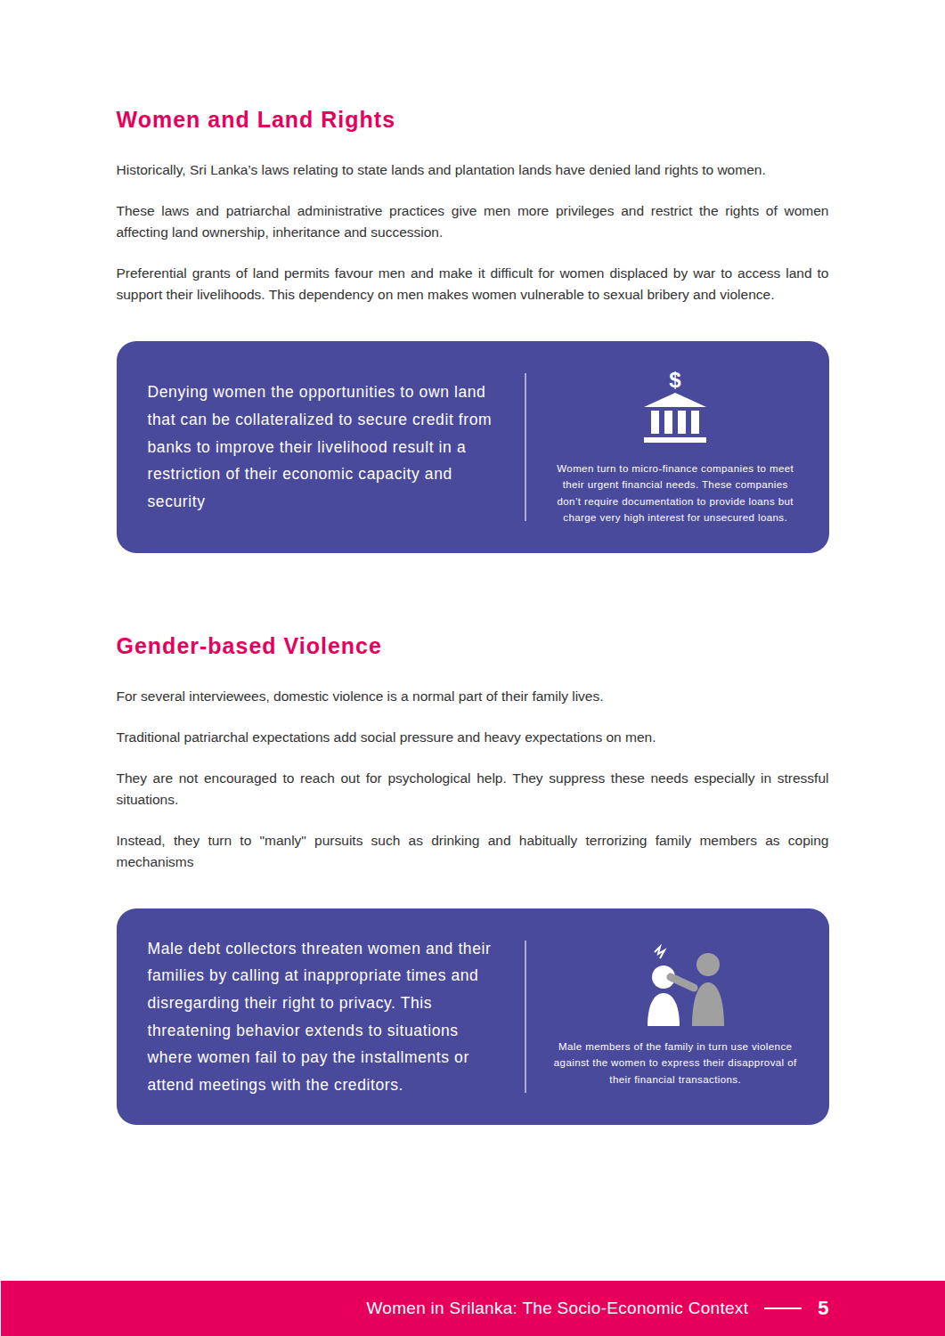Women and Land Rights
Historically, Sri Lanka’s laws relating to state lands and plantation lands have denied land rights to women.
These laws and patriarchal administrative practices give men more privileges and restrict the rights of women affecting land ownership, inheritance and succession.
Preferential grants of land permits favour men and make it difficult for women displaced by war to access land to support their livelihoods. This dependency on men makes women vulnerable to sexual bribery and violence.
Denying women the opportunities to own land that can be collateralized to secure credit from banks to improve their livelihood result in a restriction of their economic capacity and security
$
Women turn to micro-finance companies to meet their urgent financial needs. These companies don’t require documentation to provide loans but charge very high interest for unsecured loans.
Gender-based Violence
For several interviewees, domestic violence is a normal part of their family lives.
Traditional patriarchal expectations add social pressure and heavy expectations on men.
They are not encouraged to reach out for psychological help. They suppress these needs especially in stressful situations.
Instead, they turn to "manly" pursuits such as drinking and habitually terrorizing family members as coping mechanisms
Male debt collectors threaten women and their families by calling at inappropriate times and disregarding their right to privacy. This threatening behavior extends to situations where women fail to pay the installments or attend meetings with the creditors.
Male members of the family in turn use violence against the women to express their disapproval of their financial transactions.
Women in Srilanka: The Socio-Economic Context 5